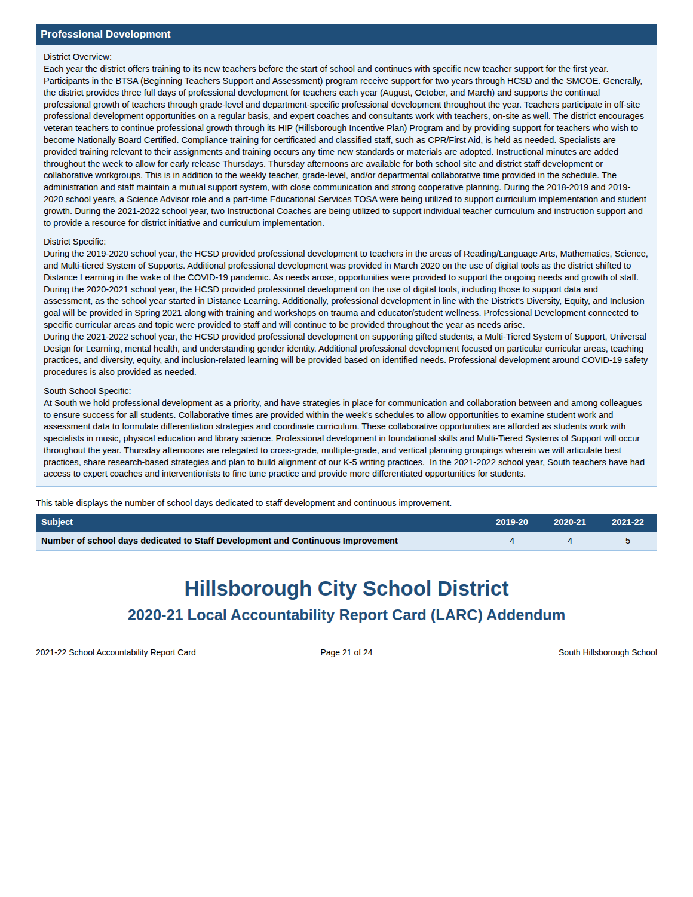Professional Development
District Overview:
Each year the district offers training to its new teachers before the start of school and continues with specific new teacher support for the first year. Participants in the BTSA (Beginning Teachers Support and Assessment) program receive support for two years through HCSD and the SMCOE. Generally, the district provides three full days of professional development for teachers each year (August, October, and March) and supports the continual professional growth of teachers through grade-level and department-specific professional development throughout the year. Teachers participate in off-site professional development opportunities on a regular basis, and expert coaches and consultants work with teachers, on-site as well. The district encourages veteran teachers to continue professional growth through its HIP (Hillsborough Incentive Plan) Program and by providing support for teachers who wish to become Nationally Board Certified. Compliance training for certificated and classified staff, such as CPR/First Aid, is held as needed. Specialists are provided training relevant to their assignments and training occurs any time new standards or materials are adopted. Instructional minutes are added throughout the week to allow for early release Thursdays. Thursday afternoons are available for both school site and district staff development or collaborative workgroups. This is in addition to the weekly teacher, grade-level, and/or departmental collaborative time provided in the schedule. The administration and staff maintain a mutual support system, with close communication and strong cooperative planning. During the 2018-2019 and 2019-2020 school years, a Science Advisor role and a part-time Educational Services TOSA were being utilized to support curriculum implementation and student growth. During the 2021-2022 school year, two Instructional Coaches are being utilized to support individual teacher curriculum and instruction support and to provide a resource for district initiative and curriculum implementation.
District Specific:
During the 2019-2020 school year, the HCSD provided professional development to teachers in the areas of Reading/Language Arts, Mathematics, Science, and Multi-tiered System of Supports. Additional professional development was provided in March 2020 on the use of digital tools as the district shifted to Distance Learning in the wake of the COVID-19 pandemic. As needs arose, opportunities were provided to support the ongoing needs and growth of staff.
During the 2020-2021 school year, the HCSD provided professional development on the use of digital tools, including those to support data and assessment, as the school year started in Distance Learning. Additionally, professional development in line with the District's Diversity, Equity, and Inclusion goal will be provided in Spring 2021 along with training and workshops on trauma and educator/student wellness. Professional Development connected to specific curricular areas and topic were provided to staff and will continue to be provided throughout the year as needs arise.
During the 2021-2022 school year, the HCSD provided professional development on supporting gifted students, a Multi-Tiered System of Support, Universal Design for Learning, mental health, and understanding gender identity. Additional professional development focused on particular curricular areas, teaching practices, and diversity, equity, and inclusion-related learning will be provided based on identified needs. Professional development around COVID-19 safety procedures is also provided as needed.
South School Specific:
At South we hold professional development as a priority, and have strategies in place for communication and collaboration between and among colleagues to ensure success for all students. Collaborative times are provided within the week's schedules to allow opportunities to examine student work and assessment data to formulate differentiation strategies and coordinate curriculum. These collaborative opportunities are afforded as students work with specialists in music, physical education and library science. Professional development in foundational skills and Multi-Tiered Systems of Support will occur throughout the year. Thursday afternoons are relegated to cross-grade, multiple-grade, and vertical planning groupings wherein we will articulate best practices, share research-based strategies and plan to build alignment of our K-5 writing practices. In the 2021-2022 school year, South teachers have had access to expert coaches and interventionists to fine tune practice and provide more differentiated opportunities for students.
This table displays the number of school days dedicated to staff development and continuous improvement.
| Subject | 2019-20 | 2020-21 | 2021-22 |
| --- | --- | --- | --- |
| Number of school days dedicated to Staff Development and Continuous Improvement | 4 | 4 | 5 |
Hillsborough City School District
2020-21 Local Accountability Report Card (LARC) Addendum
2021-22 School Accountability Report Card
Page 21 of 24
South Hillsborough School